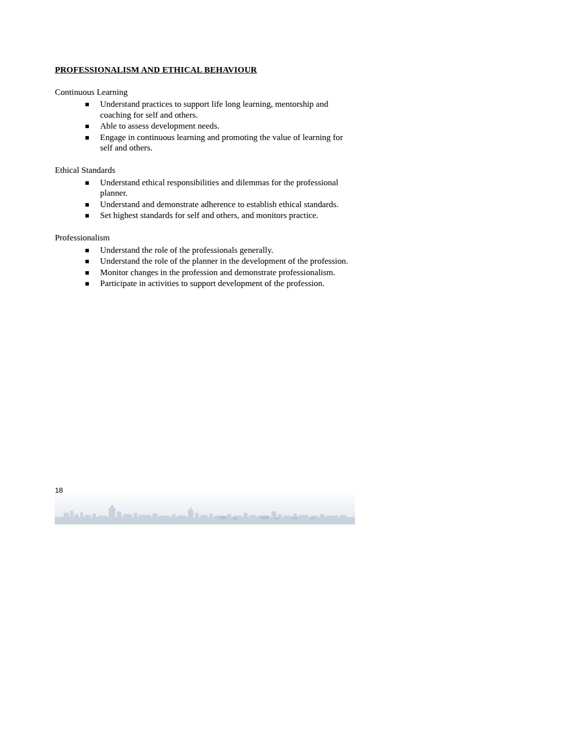PROFESSIONALISM AND ETHICAL BEHAVIOUR
Continuous Learning
Understand practices to support life long learning, mentorship and coaching for self and others.
Able to assess development needs.
Engage in continuous learning and promoting the value of learning for self and others.
Ethical Standards
Understand ethical responsibilities and dilemmas for the professional planner.
Understand and demonstrate adherence to establish ethical standards.
Set highest standards for self and others, and monitors practice.
Professionalism
Understand the role of the professionals generally.
Understand the role of the planner in the development of the profession.
Monitor changes in the profession and demonstrate professionalism.
Participate in activities to support development of the profession.
18